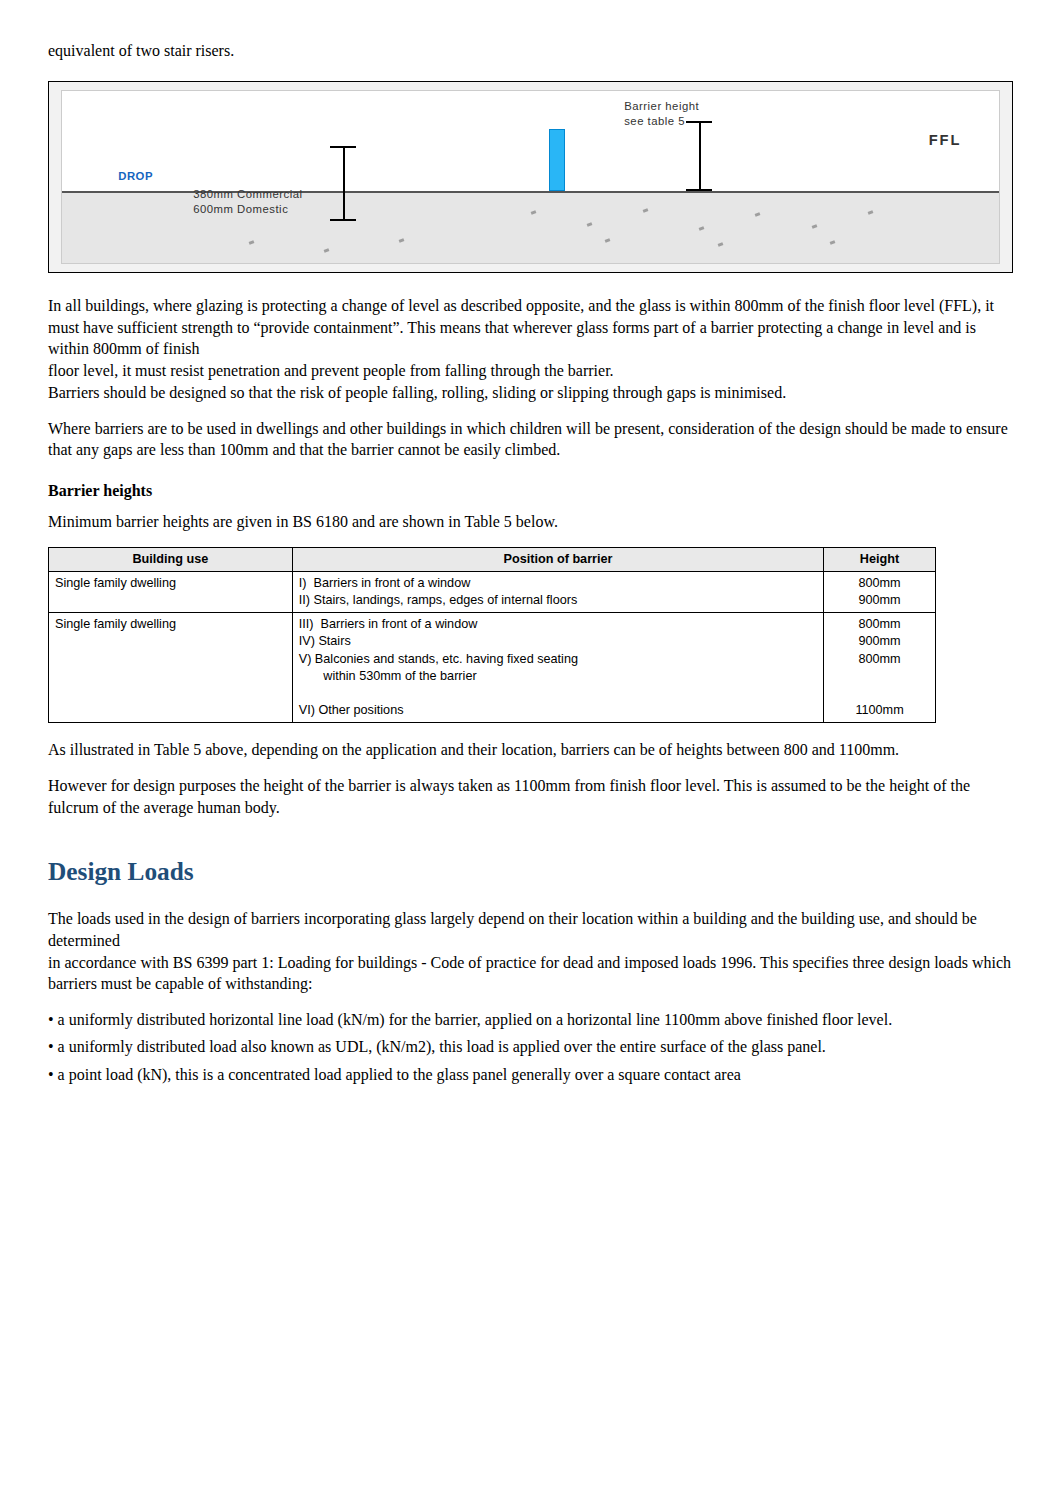equivalent of two stair risers.
DROP
380mm Commercial
600mm Domestic
Barrier height
see table 5
FFL
In all buildings, where glazing is protecting a change of level as described opposite, and the glass is within 800mm of the finish floor level (FFL), it must have sufficient strength to “provide containment”. This means that wherever glass forms part of a barrier protecting a change in level and is within 800mm of finish
floor level, it must resist penetration and prevent people from falling through the barrier.
Barriers should be designed so that the risk of people falling, rolling, sliding or slipping through gaps is minimised.
Where barriers are to be used in dwellings and other buildings in which children will be present, consideration of the design should be made to ensure that any gaps are less than 100mm and that the barrier cannot be easily climbed.
Barrier heights
Minimum barrier heights are given in BS 6180 and are shown in Table 5 below.
| Building use | Position of barrier | Height |
| --- | --- | --- |
| Single family dwelling | I) Barriers in front of a window II) Stairs, landings, ramps, edges of internal floors | 800mm 900mm |
| Single family dwelling | III) Barriers in front of a window IV) Stairs V) Balconies and stands, etc. having fixed seating within 530mm of the barrier VI) Other positions | 800mm 900mm 800mm 1100mm |
As illustrated in Table 5 above, depending on the application and their location, barriers can be of heights between 800 and 1100mm.
However for design purposes the height of the barrier is always taken as 1100mm from finish floor level. This is assumed to be the height of the fulcrum of the average human body.
Design Loads
The loads used in the design of barriers incorporating glass largely depend on their location within a building and the building use, and should be determined
in accordance with BS 6399 part 1: Loading for buildings - Code of practice for dead and imposed loads 1996. This specifies three design loads which barriers must be capable of withstanding:
a uniformly distributed horizontal line load (kN/m) for the barrier, applied on a horizontal line 1100mm above finished floor level.
a uniformly distributed load also known as UDL, (kN/m2), this load is applied over the entire surface of the glass panel.
a point load (kN), this is a concentrated load applied to the glass panel generally over a square contact area